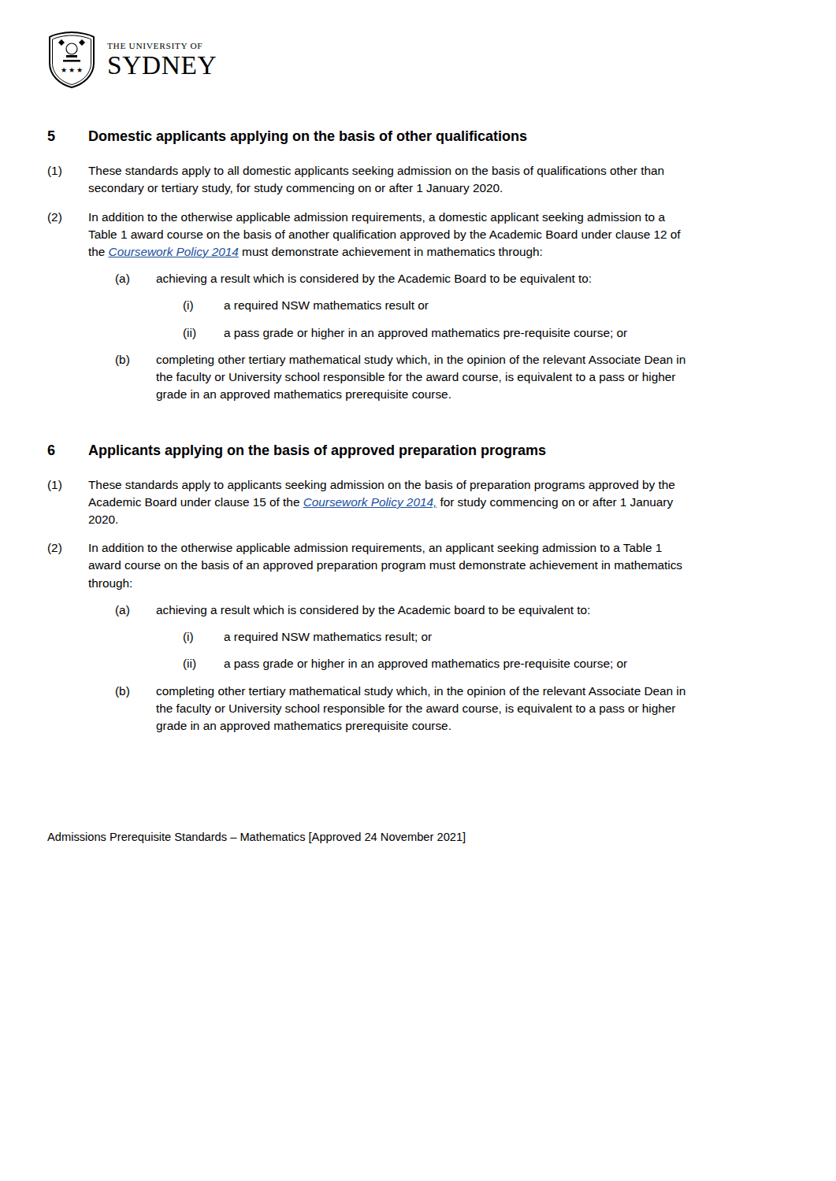★ ★ ★
THE UNIVERSITY OF SYDNEY
5
Domestic applicants applying on the basis of other qualifications
(1)
These standards apply to all domestic applicants seeking admission on the basis of qualifications other than secondary or tertiary study, for study commencing on or after 1 January 2020.
(2)
In addition to the otherwise applicable admission requirements, a domestic applicant seeking admission to a Table 1 award course on the basis of another qualification approved by the Academic Board under clause 12 of the Coursework Policy 2014 must demonstrate achievement in mathematics through:
(a)
achieving a result which is considered by the Academic Board to be equivalent to:
(i)
a required NSW mathematics result or
(ii)
a pass grade or higher in an approved mathematics pre-requisite course; or
(b)
completing other tertiary mathematical study which, in the opinion of the relevant Associate Dean in the faculty or University school responsible for the award course, is equivalent to a pass or higher grade in an approved mathematics prerequisite course.
6
Applicants applying on the basis of approved preparation programs
(1)
These standards apply to applicants seeking admission on the basis of preparation programs approved by the Academic Board under clause 15 of the Coursework Policy 2014, for study commencing on or after 1 January 2020.
(2)
In addition to the otherwise applicable admission requirements, an applicant seeking admission to a Table 1 award course on the basis of an approved preparation program must demonstrate achievement in mathematics through:
(a)
achieving a result which is considered by the Academic board to be equivalent to:
(i)
a required NSW mathematics result; or
(ii)
a pass grade or higher in an approved mathematics pre-requisite course; or
(b)
completing other tertiary mathematical study which, in the opinion of the relevant Associate Dean in the faculty or University school responsible for the award course, is equivalent to a pass or higher grade in an approved mathematics prerequisite course.
Admissions Prerequisite Standards – Mathematics [Approved 24 November 2021]